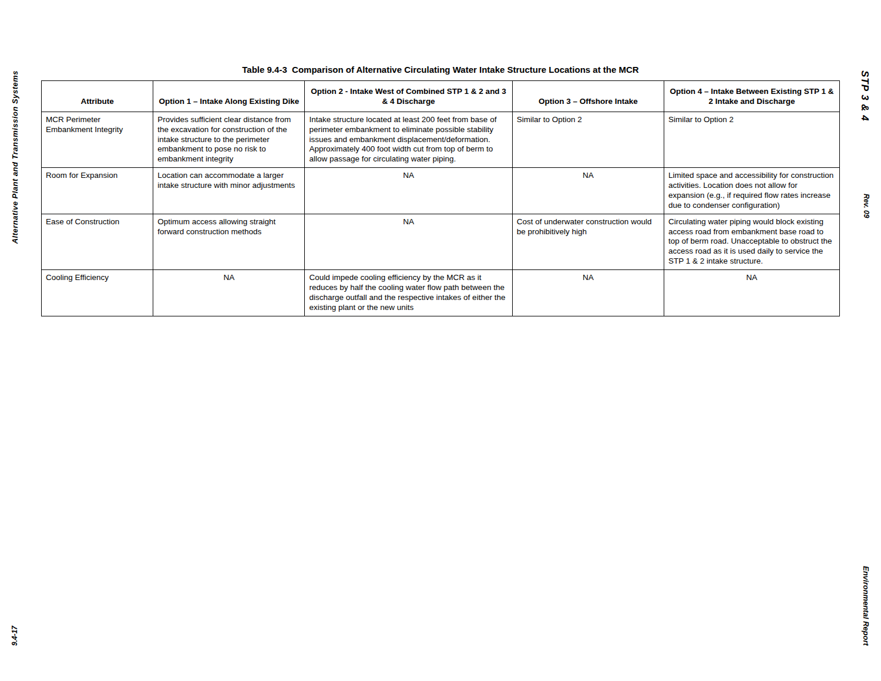Alternative Plant and Transmission Systems
9.4-17
STP 3 & 4
Rev. 09
Environmental Report
Table 9.4-3 Comparison of Alternative Circulating Water Intake Structure Locations at the MCR
| Attribute | Option 1 – Intake Along Existing Dike | Option 2 - Intake West of Combined STP 1 & 2 and 3 & 4 Discharge | Option 3 – Offshore Intake | Option 4 – Intake Between Existing STP 1 & 2 Intake and Discharge |
| --- | --- | --- | --- | --- |
| MCR Perimeter Embankment Integrity | Provides sufficient clear distance from the excavation for construction of the intake structure to the perimeter embankment to pose no risk to embankment integrity | Intake structure located at least 200 feet from base of perimeter embankment to eliminate possible stability issues and embankment displacement/deformation. Approximately 400 foot width cut from top of berm to allow passage for circulating water piping. | Similar to Option 2 | Similar to Option 2 |
| Room for Expansion | Location can accommodate a larger intake structure with minor adjustments | NA | NA | Limited space and accessibility for construction activities. Location does not allow for expansion (e.g., if required flow rates increase due to condenser configuration) |
| Ease of Construction | Optimum access allowing straight forward construction methods | NA | Cost of underwater construction would be prohibitively high | Circulating water piping would block existing access road from embankment base road to top of berm road. Unacceptable to obstruct the access road as it is used daily to service the STP 1 & 2 intake structure. |
| Cooling Efficiency | NA | Could impede cooling efficiency by the MCR as it reduces by half the cooling water flow path between the discharge outfall and the respective intakes of either the existing plant or the new units | NA | NA |